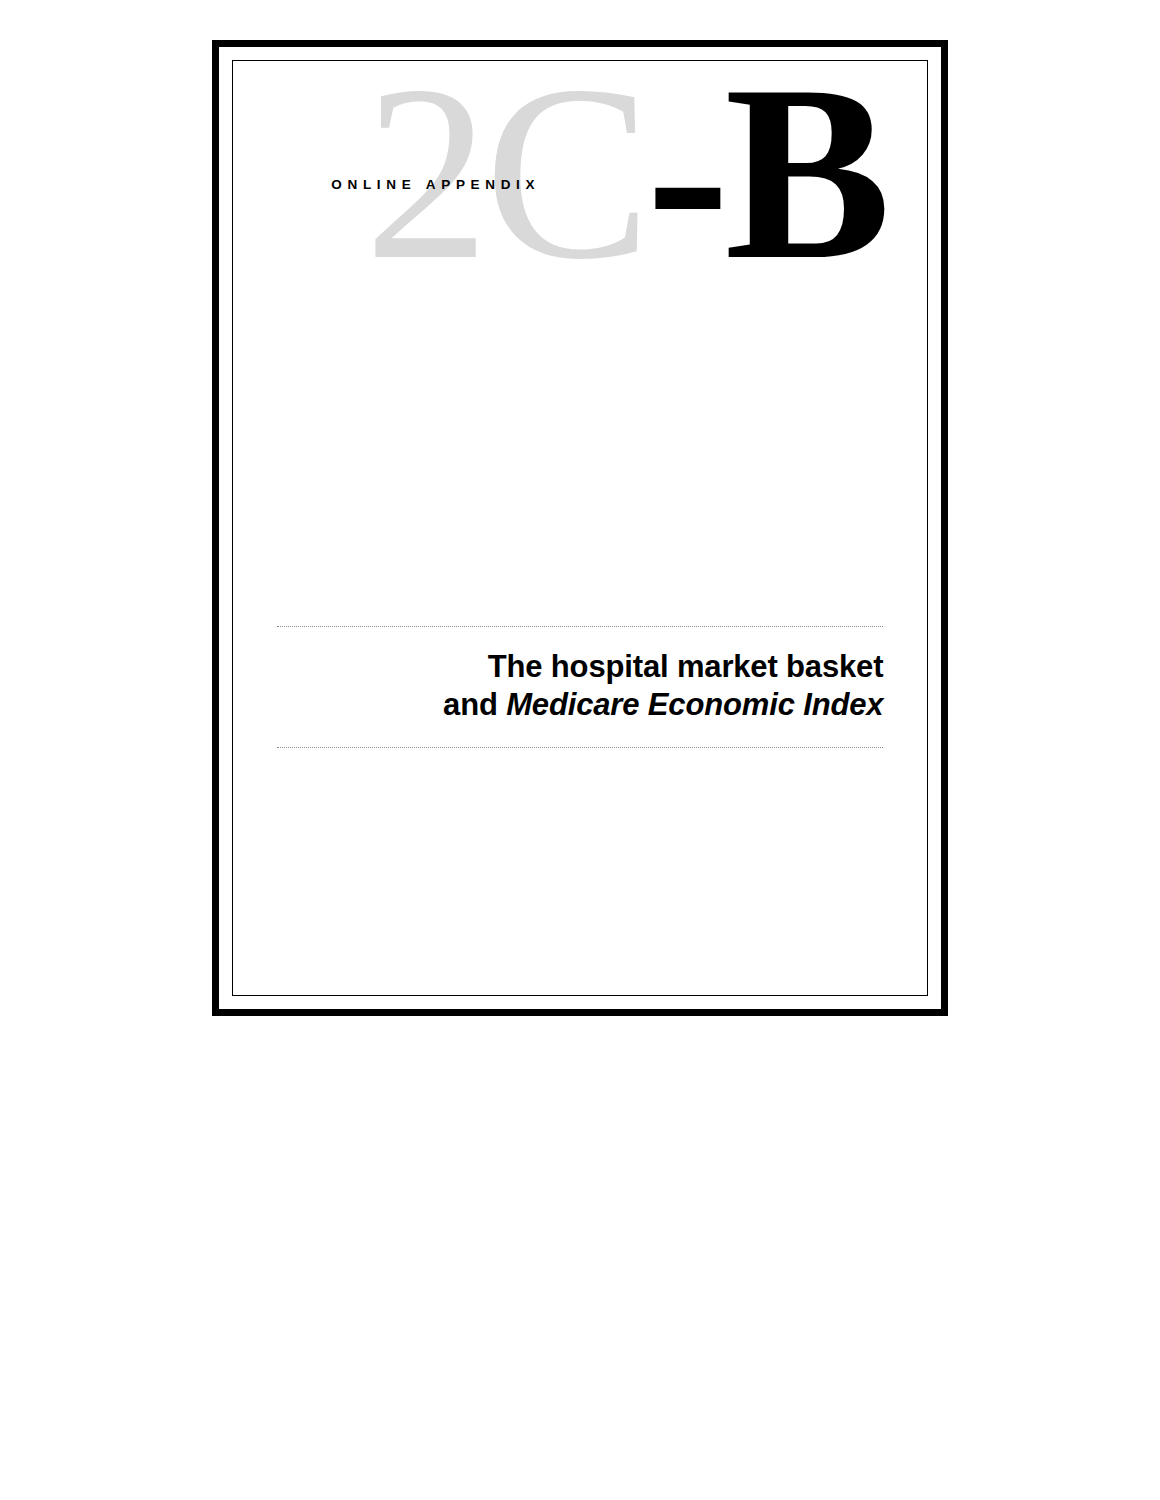2C-B
Online Appendix
The hospital market basket
and Medicare Economic Index